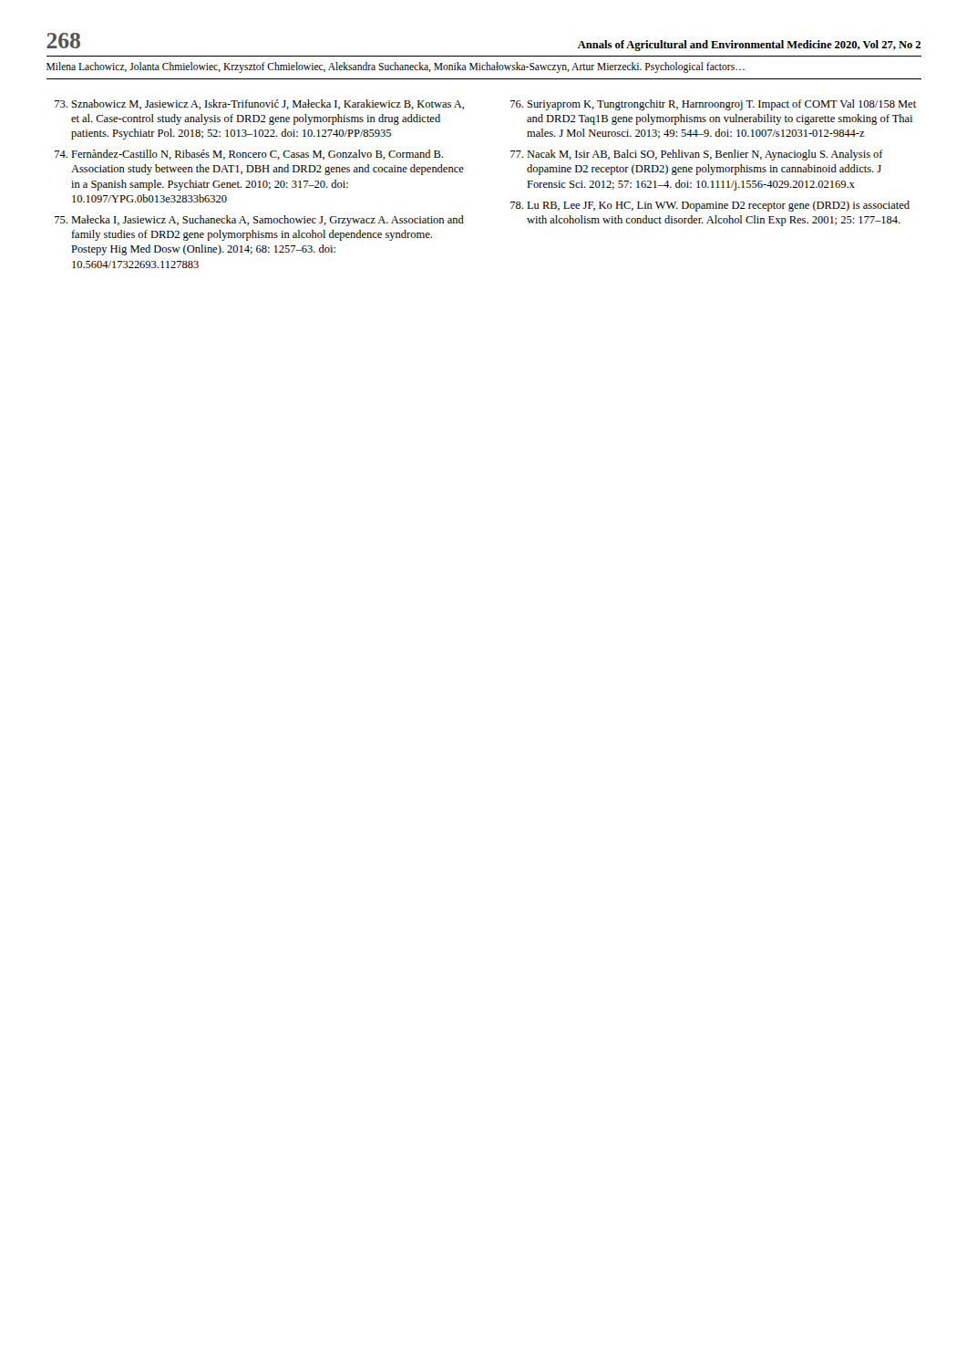268
Annals of Agricultural and Environmental Medicine 2020, Vol 27, No 2
Milena Lachowicz, Jolanta Chmielowiec, Krzysztof Chmielowiec, Aleksandra Suchanecka, Monika Michałowska-Sawczyn, Artur Mierzecki. Psychological factors…
Sznabowicz M, Jasiewicz A, Iskra-Trifunović J, Małecka I, Karakiewicz B, Kotwas A, et al. Case-control study analysis of DRD2 gene polymorphisms in drug addicted patients. Psychiatr Pol. 2018; 52: 1013–1022. doi: 10.12740/PP/85935
Fernàndez-Castillo N, Ribasés M, Roncero C, Casas M, Gonzalvo B, Cormand B. Association study between the DAT1, DBH and DRD2 genes and cocaine dependence in a Spanish sample. Psychiatr Genet. 2010; 20: 317–20. doi: 10.1097/YPG.0b013e32833b6320
Małecka I, Jasiewicz A, Suchanecka A, Samochowiec J, Grzywacz A. Association and family studies of DRD2 gene polymorphisms in alcohol dependence syndrome. Postepy Hig Med Dosw (Online). 2014; 68: 1257–63. doi: 10.5604/17322693.1127883
Suriyaprom K, Tungtrongchitr R, Harnroongroj T. Impact of COMT Val 108/158 Met and DRD2 Taq1B gene polymorphisms on vulnerability to cigarette smoking of Thai males. J Mol Neurosci. 2013; 49: 544–9. doi: 10.1007/s12031-012-9844-z
Nacak M, Isir AB, Balci SO, Pehlivan S, Benlier N, Aynacioglu S. Analysis of dopamine D2 receptor (DRD2) gene polymorphisms in cannabinoid addicts. J Forensic Sci. 2012; 57: 1621–4. doi: 10.1111/j.1556-4029.2012.02169.x
Lu RB, Lee JF, Ko HC, Lin WW. Dopamine D2 receptor gene (DRD2) is associated with alcoholism with conduct disorder. Alcohol Clin Exp Res. 2001; 25: 177–184.